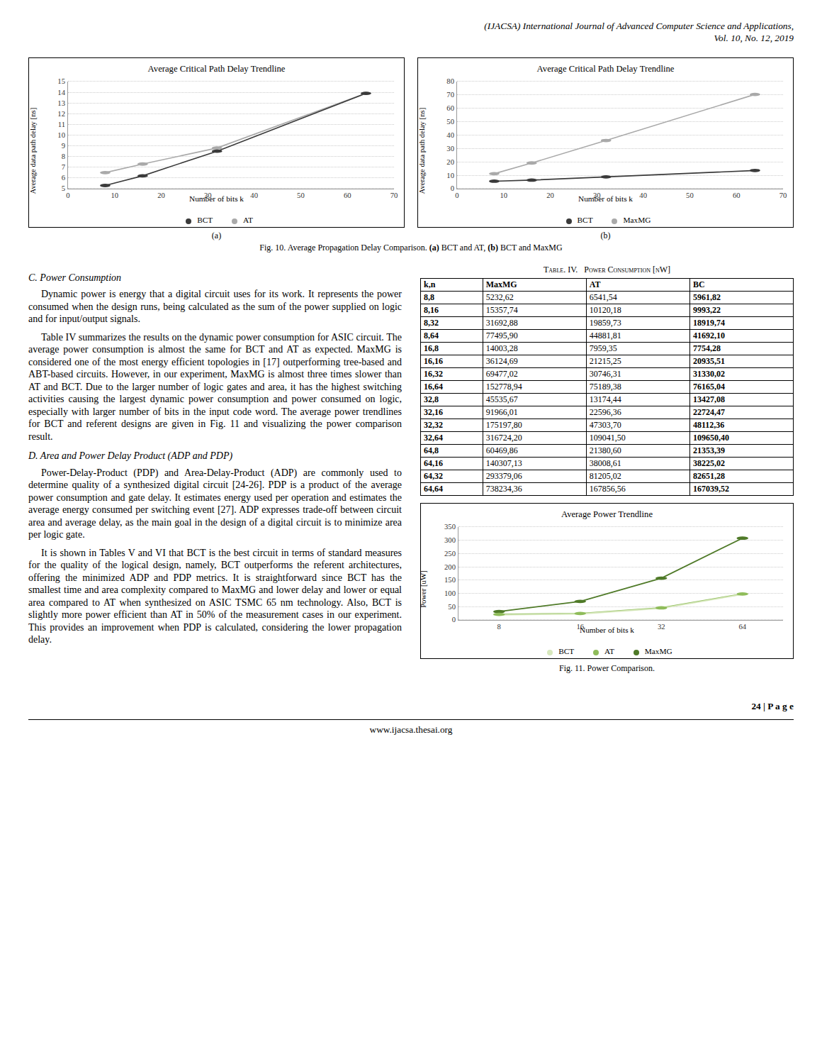(IJACSA) International Journal of Advanced Computer Science and Applications,
Vol. 10, No. 12, 2019
Average Critical Path Delay Trendline
Average data path delay [ns]
5
6
7
8
9
10
11
12
13
14
15
0
10
20
30
40
50
60
70
Number of bits k
BCT AT
Average Critical Path Delay Trendline
Average data path delay [ns]
0
10
20
30
40
50
60
70
80
0
10
20
30
40
50
60
70
Number of bits k
BCT MaxMG
(a)
(b)
Fig. 10. Average Propagation Delay Comparison. (a) BCT and AT, (b) BCT and MaxMG
C. Power Consumption
Dynamic power is energy that a digital circuit uses for its work. It represents the power consumed when the design runs, being calculated as the sum of the power supplied on logic and for input/output signals.
Table IV summarizes the results on the dynamic power consumption for ASIC circuit. The average power consumption is almost the same for BCT and AT as expected. MaxMG is considered one of the most energy efficient topologies in [17] outperforming tree-based and ABT-based circuits. However, in our experiment, MaxMG is almost three times slower than AT and BCT. Due to the larger number of logic gates and area, it has the highest switching activities causing the largest dynamic power consumption and power consumed on logic, especially with larger number of bits in the input code word. The average power trendlines for BCT and referent designs are given in Fig. 11 and visualizing the power comparison result.
D. Area and Power Delay Product (ADP and PDP)
Power-Delay-Product (PDP) and Area-Delay-Product (ADP) are commonly used to determine quality of a synthesized digital circuit [24-26]. PDP is a product of the average power consumption and gate delay. It estimates energy used per operation and estimates the average energy consumed per switching event [27]. ADP expresses trade-off between circuit area and average delay, as the main goal in the design of a digital circuit is to minimize area per logic gate.
It is shown in Tables V and VI that BCT is the best circuit in terms of standard measures for the quality of the logical design, namely, BCT outperforms the referent architectures, offering the minimized ADP and PDP metrics. It is straightforward since BCT has the smallest time and area complexity compared to MaxMG and lower delay and lower or equal area compared to AT when synthesized on ASIC TSMC 65 nm technology. Also, BCT is slightly more power efficient than AT in 50% of the measurement cases in our experiment. This provides an improvement when PDP is calculated, considering the lower propagation delay.
Table. IV. Power Consumption [nW]
| k,n | MaxMG | AT | BC |
| --- | --- | --- | --- |
| 8,8 | 5232,62 | 6541,54 | 5961,82 |
| 8,16 | 15357,74 | 10120,18 | 9993,22 |
| 8,32 | 31692,88 | 19859,73 | 18919,74 |
| 8,64 | 77495,90 | 44881,81 | 41692,10 |
| 16,8 | 14003,28 | 7959,35 | 7754,28 |
| 16,16 | 36124,69 | 21215,25 | 20935,51 |
| 16,32 | 69477,02 | 30746,31 | 31330,02 |
| 16,64 | 152778,94 | 75189,38 | 76165,04 |
| 32,8 | 45535,67 | 13174,44 | 13427,08 |
| 32,16 | 91966,01 | 22596,36 | 22724,47 |
| 32,32 | 175197,80 | 47303,70 | 48112,36 |
| 32,64 | 316724,20 | 109041,50 | 109650,40 |
| 64,8 | 60469,86 | 21380,60 | 21353,39 |
| 64,16 | 140307,13 | 38008,61 | 38225,02 |
| 64,32 | 293379,06 | 81205,02 | 82651,28 |
| 64,64 | 738234,36 | 167856,56 | 167039,52 |
Average Power Trendline
Power [uW]
0
50
100
150
200
250
300
350
8
16
32
64
Number of bits k
BCT AT MaxMG
Fig. 11. Power Comparison.
24 | P a g e
www.ijacsa.thesai.org